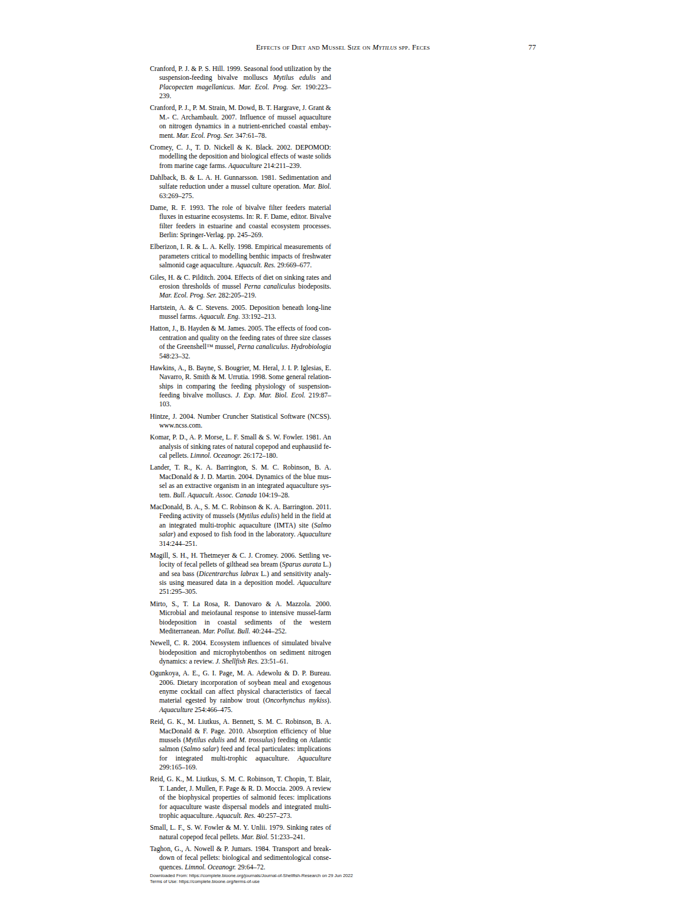Effects of Diet and Mussel Size on Mytilus spp. Feces 77
Cranford, P. J. & P. S. Hill. 1999. Seasonal food utilization by the suspension-feeding bivalve molluscs Mytilus edulis and Placopecten magellanicus. Mar. Ecol. Prog. Ser. 190:223–239.
Cranford, P. J., P. M. Strain, M. Dowd, B. T. Hargrave, J. Grant & M.- C. Archambault. 2007. Influence of mussel aquaculture on nitrogen dynamics in a nutrient-enriched coastal embayment. Mar. Ecol. Prog. Ser. 347:61–78.
Cromey, C. J., T. D. Nickell & K. Black. 2002. DEPOMOD: modelling the deposition and biological effects of waste solids from marine cage farms. Aquaculture 214:211–239.
Dahlback, B. & L. A. H. Gunnarsson. 1981. Sedimentation and sulfate reduction under a mussel culture operation. Mar. Biol. 63:269–275.
Dame, R. F. 1993. The role of bivalve filter feeders material fluxes in estuarine ecosystems. In: R. F. Dame, editor. Bivalve filter feeders in estuarine and coastal ecosystem processes. Berlin: Springer-Verlag. pp. 245–269.
Elberizon, I. R. & L. A. Kelly. 1998. Empirical measurements of parameters critical to modelling benthic impacts of freshwater salmonid cage aquaculture. Aquacult. Res. 29:669–677.
Giles, H. & C. Pilditch. 2004. Effects of diet on sinking rates and erosion thresholds of mussel Perna canaliculus biodeposits. Mar. Ecol. Prog. Ser. 282:205–219.
Hartstein, A. & C. Stevens. 2005. Deposition beneath long-line mussel farms. Aquacult. Eng. 33:192–213.
Hatton, J., B. Hayden & M. James. 2005. The effects of food concentration and quality on the feeding rates of three size classes of the Greenshell™ mussel, Perna canaliculus. Hydrobiologia 548:23–32.
Hawkins, A., B. Bayne, S. Bougrier, M. Heral, J. I. P. Iglesias, E. Navarro, R. Smith & M. Urrutia. 1998. Some general relationships in comparing the feeding physiology of suspension-feeding bivalve molluscs. J. Exp. Mar. Biol. Ecol. 219:87–103.
Hintze, J. 2004. Number Cruncher Statistical Software (NCSS). www.ncss.com.
Komar, P. D., A. P. Morse, L. F. Small & S. W. Fowler. 1981. An analysis of sinking rates of natural copepod and euphausiid fecal pellets. Limnol. Oceanogr. 26:172–180.
Lander, T. R., K. A. Barrington, S. M. C. Robinson, B. A. MacDonald & J. D. Martin. 2004. Dynamics of the blue mussel as an extractive organism in an integrated aquaculture system. Bull. Aquacult. Assoc. Canada 104:19–28.
MacDonald, B. A., S. M. C. Robinson & K. A. Barrington. 2011. Feeding activity of mussels (Mytilus edulis) held in the field at an integrated multi-trophic aquaculture (IMTA) site (Salmo salar) and exposed to fish food in the laboratory. Aquaculture 314:244–251.
Magill, S. H., H. Thetmeyer & C. J. Cromey. 2006. Settling velocity of fecal pellets of gilthead sea bream (Sparus aurata L.) and sea bass (Dicentrarchus labrax L.) and sensitivity analysis using measured data in a deposition model. Aquaculture 251:295–305.
Mirto, S., T. La Rosa, R. Danovaro & A. Mazzola. 2000. Microbial and meiofaunal response to intensive mussel-farm biodeposition in coastal sediments of the western Mediterranean. Mar. Pollut. Bull. 40:244–252.
Newell, C. R. 2004. Ecosystem influences of simulated bivalve biodeposition and microphytobenthos on sediment nitrogen dynamics: a review. J. Shellfish Res. 23:51–61.
Ogunkoya, A. E., G. I. Page, M. A. Adewolu & D. P. Bureau. 2006. Dietary incorporation of soybean meal and exogenous enyme cocktail can affect physical characteristics of faecal material egested by rainbow trout (Oncorhynchus mykiss). Aquaculture 254:466–475.
Reid, G. K., M. Liutkus, A. Bennett, S. M. C. Robinson, B. A. MacDonald & F. Page. 2010. Absorption efficiency of blue mussels (Mytilus edulis and M. trossulus) feeding on Atlantic salmon (Salmo salar) feed and fecal particulates: implications for integrated multi-trophic aquaculture. Aquaculture 299:165–169.
Reid, G. K., M. Liutkus, S. M. C. Robinson, T. Chopin, T. Blair, T. Lander, J. Mullen, F. Page & R. D. Moccia. 2009. A review of the biophysical properties of salmonid feces: implications for aquaculture waste dispersal models and integrated multi-trophic aquaculture. Aquacult. Res. 40:257–273.
Small, L. F., S. W. Fowler & M. Y. Unlii. 1979. Sinking rates of natural copepod fecal pellets. Mar. Biol. 51:233–241.
Taghon, G., A. Nowell & P. Jumars. 1984. Transport and breakdown of fecal pellets: biological and sedimentological consequences. Limnol. Oceanogr. 29:64–72.
Downloaded From: https://complete.bioone.org/journals/Journal-of-Shellfish-Research on 29 Jun 2022
Terms of Use: https://complete.bioone.org/terms-of-use